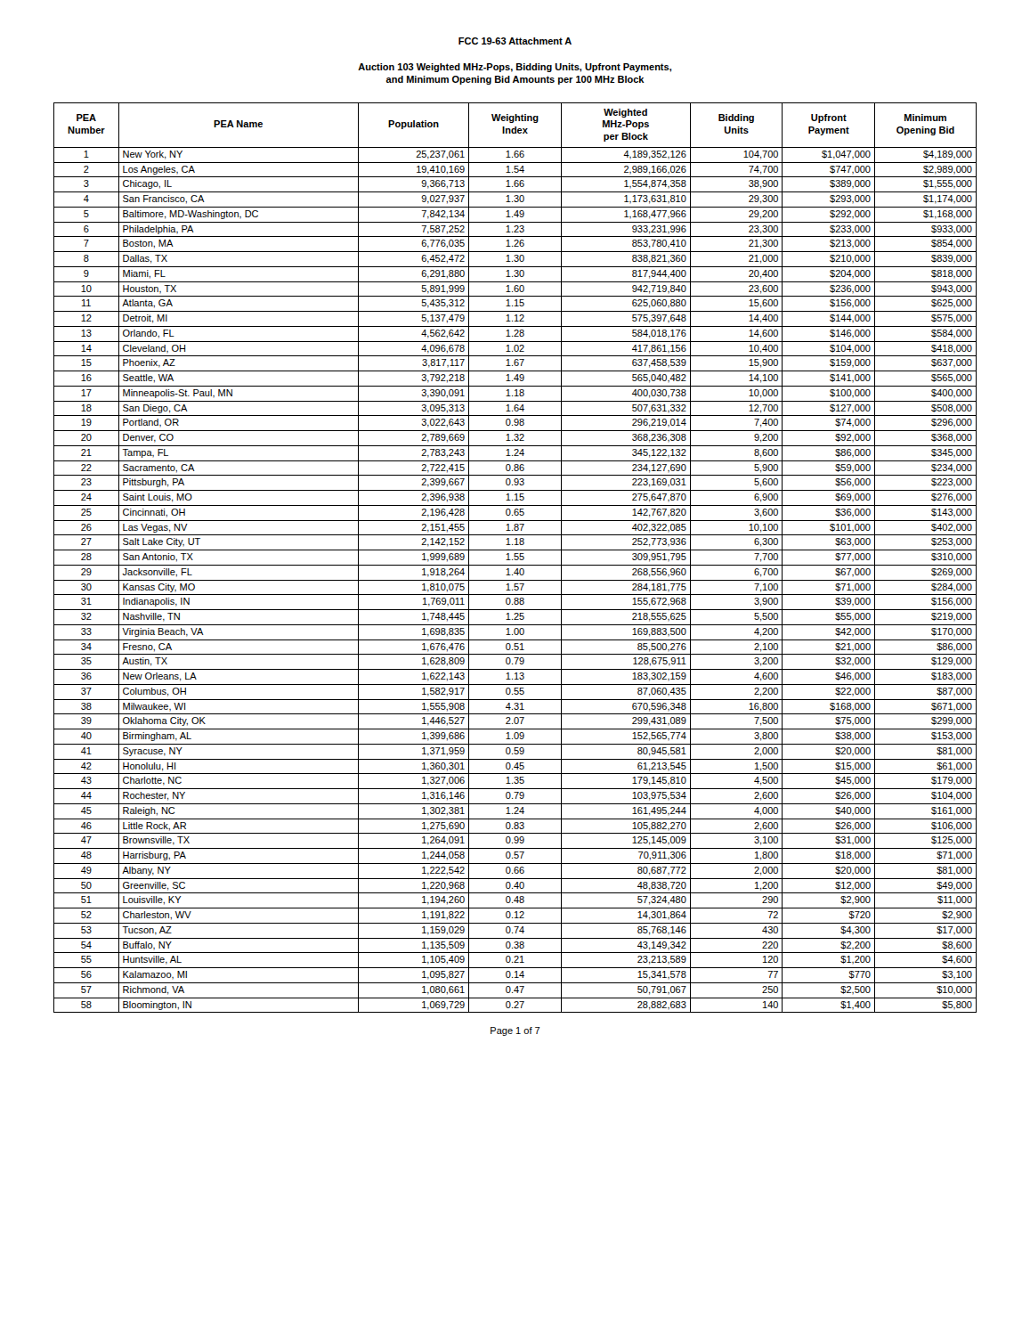FCC 19-63 Attachment A
Auction 103 Weighted MHz-Pops, Bidding Units, Upfront Payments,
and Minimum Opening Bid Amounts per 100 MHz Block
| PEA Number | PEA Name | Population | Weighting Index | Weighted MHz-Pops per Block | Bidding Units | Upfront Payment | Minimum Opening Bid |
| --- | --- | --- | --- | --- | --- | --- | --- |
| 1 | New York, NY | 25,237,061 | 1.66 | 4,189,352,126 | 104,700 | $1,047,000 | $4,189,000 |
| 2 | Los Angeles, CA | 19,410,169 | 1.54 | 2,989,166,026 | 74,700 | $747,000 | $2,989,000 |
| 3 | Chicago, IL | 9,366,713 | 1.66 | 1,554,874,358 | 38,900 | $389,000 | $1,555,000 |
| 4 | San Francisco, CA | 9,027,937 | 1.30 | 1,173,631,810 | 29,300 | $293,000 | $1,174,000 |
| 5 | Baltimore, MD-Washington, DC | 7,842,134 | 1.49 | 1,168,477,966 | 29,200 | $292,000 | $1,168,000 |
| 6 | Philadelphia, PA | 7,587,252 | 1.23 | 933,231,996 | 23,300 | $233,000 | $933,000 |
| 7 | Boston, MA | 6,776,035 | 1.26 | 853,780,410 | 21,300 | $213,000 | $854,000 |
| 8 | Dallas, TX | 6,452,472 | 1.30 | 838,821,360 | 21,000 | $210,000 | $839,000 |
| 9 | Miami, FL | 6,291,880 | 1.30 | 817,944,400 | 20,400 | $204,000 | $818,000 |
| 10 | Houston, TX | 5,891,999 | 1.60 | 942,719,840 | 23,600 | $236,000 | $943,000 |
| 11 | Atlanta, GA | 5,435,312 | 1.15 | 625,060,880 | 15,600 | $156,000 | $625,000 |
| 12 | Detroit, MI | 5,137,479 | 1.12 | 575,397,648 | 14,400 | $144,000 | $575,000 |
| 13 | Orlando, FL | 4,562,642 | 1.28 | 584,018,176 | 14,600 | $146,000 | $584,000 |
| 14 | Cleveland, OH | 4,096,678 | 1.02 | 417,861,156 | 10,400 | $104,000 | $418,000 |
| 15 | Phoenix, AZ | 3,817,117 | 1.67 | 637,458,539 | 15,900 | $159,000 | $637,000 |
| 16 | Seattle, WA | 3,792,218 | 1.49 | 565,040,482 | 14,100 | $141,000 | $565,000 |
| 17 | Minneapolis-St. Paul, MN | 3,390,091 | 1.18 | 400,030,738 | 10,000 | $100,000 | $400,000 |
| 18 | San Diego, CA | 3,095,313 | 1.64 | 507,631,332 | 12,700 | $127,000 | $508,000 |
| 19 | Portland, OR | 3,022,643 | 0.98 | 296,219,014 | 7,400 | $74,000 | $296,000 |
| 20 | Denver, CO | 2,789,669 | 1.32 | 368,236,308 | 9,200 | $92,000 | $368,000 |
| 21 | Tampa, FL | 2,783,243 | 1.24 | 345,122,132 | 8,600 | $86,000 | $345,000 |
| 22 | Sacramento, CA | 2,722,415 | 0.86 | 234,127,690 | 5,900 | $59,000 | $234,000 |
| 23 | Pittsburgh, PA | 2,399,667 | 0.93 | 223,169,031 | 5,600 | $56,000 | $223,000 |
| 24 | Saint Louis, MO | 2,396,938 | 1.15 | 275,647,870 | 6,900 | $69,000 | $276,000 |
| 25 | Cincinnati, OH | 2,196,428 | 0.65 | 142,767,820 | 3,600 | $36,000 | $143,000 |
| 26 | Las Vegas, NV | 2,151,455 | 1.87 | 402,322,085 | 10,100 | $101,000 | $402,000 |
| 27 | Salt Lake City, UT | 2,142,152 | 1.18 | 252,773,936 | 6,300 | $63,000 | $253,000 |
| 28 | San Antonio, TX | 1,999,689 | 1.55 | 309,951,795 | 7,700 | $77,000 | $310,000 |
| 29 | Jacksonville, FL | 1,918,264 | 1.40 | 268,556,960 | 6,700 | $67,000 | $269,000 |
| 30 | Kansas City, MO | 1,810,075 | 1.57 | 284,181,775 | 7,100 | $71,000 | $284,000 |
| 31 | Indianapolis, IN | 1,769,011 | 0.88 | 155,672,968 | 3,900 | $39,000 | $156,000 |
| 32 | Nashville, TN | 1,748,445 | 1.25 | 218,555,625 | 5,500 | $55,000 | $219,000 |
| 33 | Virginia Beach, VA | 1,698,835 | 1.00 | 169,883,500 | 4,200 | $42,000 | $170,000 |
| 34 | Fresno, CA | 1,676,476 | 0.51 | 85,500,276 | 2,100 | $21,000 | $86,000 |
| 35 | Austin, TX | 1,628,809 | 0.79 | 128,675,911 | 3,200 | $32,000 | $129,000 |
| 36 | New Orleans, LA | 1,622,143 | 1.13 | 183,302,159 | 4,600 | $46,000 | $183,000 |
| 37 | Columbus, OH | 1,582,917 | 0.55 | 87,060,435 | 2,200 | $22,000 | $87,000 |
| 38 | Milwaukee, WI | 1,555,908 | 4.31 | 670,596,348 | 16,800 | $168,000 | $671,000 |
| 39 | Oklahoma City, OK | 1,446,527 | 2.07 | 299,431,089 | 7,500 | $75,000 | $299,000 |
| 40 | Birmingham, AL | 1,399,686 | 1.09 | 152,565,774 | 3,800 | $38,000 | $153,000 |
| 41 | Syracuse, NY | 1,371,959 | 0.59 | 80,945,581 | 2,000 | $20,000 | $81,000 |
| 42 | Honolulu, HI | 1,360,301 | 0.45 | 61,213,545 | 1,500 | $15,000 | $61,000 |
| 43 | Charlotte, NC | 1,327,006 | 1.35 | 179,145,810 | 4,500 | $45,000 | $179,000 |
| 44 | Rochester, NY | 1,316,146 | 0.79 | 103,975,534 | 2,600 | $26,000 | $104,000 |
| 45 | Raleigh, NC | 1,302,381 | 1.24 | 161,495,244 | 4,000 | $40,000 | $161,000 |
| 46 | Little Rock, AR | 1,275,690 | 0.83 | 105,882,270 | 2,600 | $26,000 | $106,000 |
| 47 | Brownsville, TX | 1,264,091 | 0.99 | 125,145,009 | 3,100 | $31,000 | $125,000 |
| 48 | Harrisburg, PA | 1,244,058 | 0.57 | 70,911,306 | 1,800 | $18,000 | $71,000 |
| 49 | Albany, NY | 1,222,542 | 0.66 | 80,687,772 | 2,000 | $20,000 | $81,000 |
| 50 | Greenville, SC | 1,220,968 | 0.40 | 48,838,720 | 1,200 | $12,000 | $49,000 |
| 51 | Louisville, KY | 1,194,260 | 0.48 | 57,324,480 | 290 | $2,900 | $11,000 |
| 52 | Charleston, WV | 1,191,822 | 0.12 | 14,301,864 | 72 | $720 | $2,900 |
| 53 | Tucson, AZ | 1,159,029 | 0.74 | 85,768,146 | 430 | $4,300 | $17,000 |
| 54 | Buffalo, NY | 1,135,509 | 0.38 | 43,149,342 | 220 | $2,200 | $8,600 |
| 55 | Huntsville, AL | 1,105,409 | 0.21 | 23,213,589 | 120 | $1,200 | $4,600 |
| 56 | Kalamazoo, MI | 1,095,827 | 0.14 | 15,341,578 | 77 | $770 | $3,100 |
| 57 | Richmond, VA | 1,080,661 | 0.47 | 50,791,067 | 250 | $2,500 | $10,000 |
| 58 | Bloomington, IN | 1,069,729 | 0.27 | 28,882,683 | 140 | $1,400 | $5,800 |
Page 1 of 7